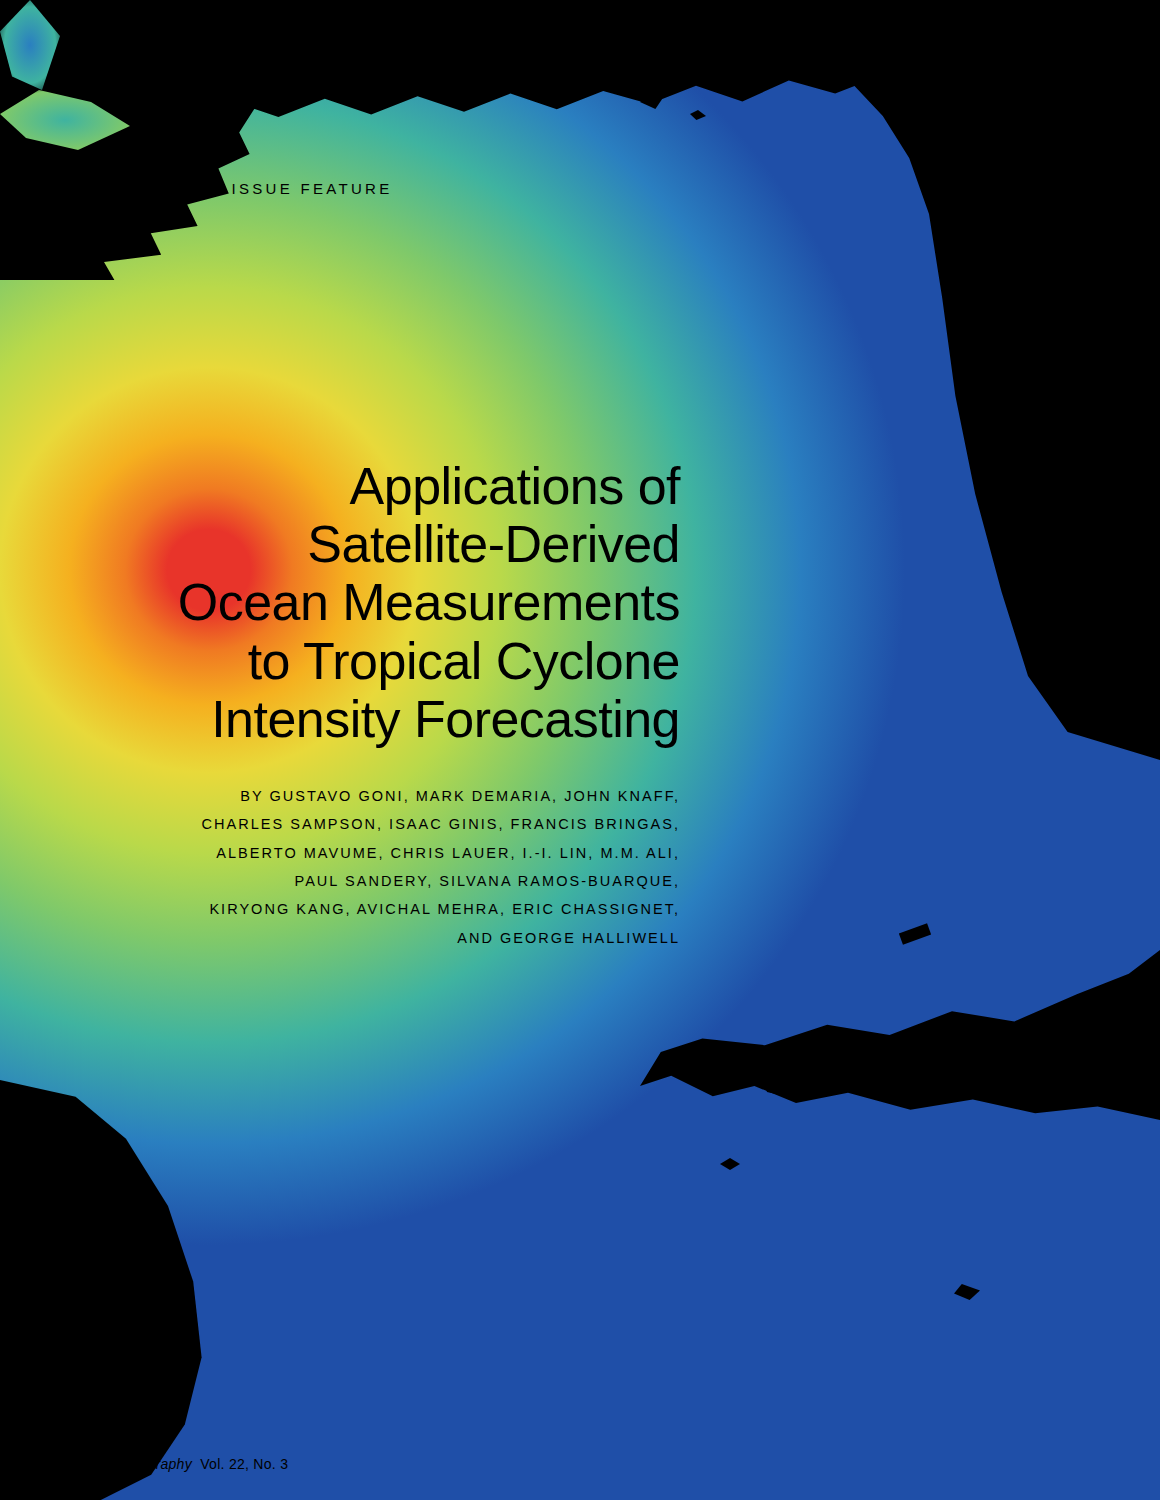GODAE Special Issue Feature
Applications of
Satellite-Derived
Ocean Measurements
to Tropical Cyclone
Intensity Forecasting
By Gustavo Goni, Mark DeMaria, John Knaff,
Charles Sampson, Isaac Ginis, Francis Bringas,
Alberto Mavume, Chris Lauer, I.-I. Lin, M.M. Ali,
Paul Sandery, Silvana Ramos-Buarque,
Kiryong Kang, Avichal Mehra, Eric Chassignet,
and George Halliwell
190 Oceanography Vol. 22, No. 3